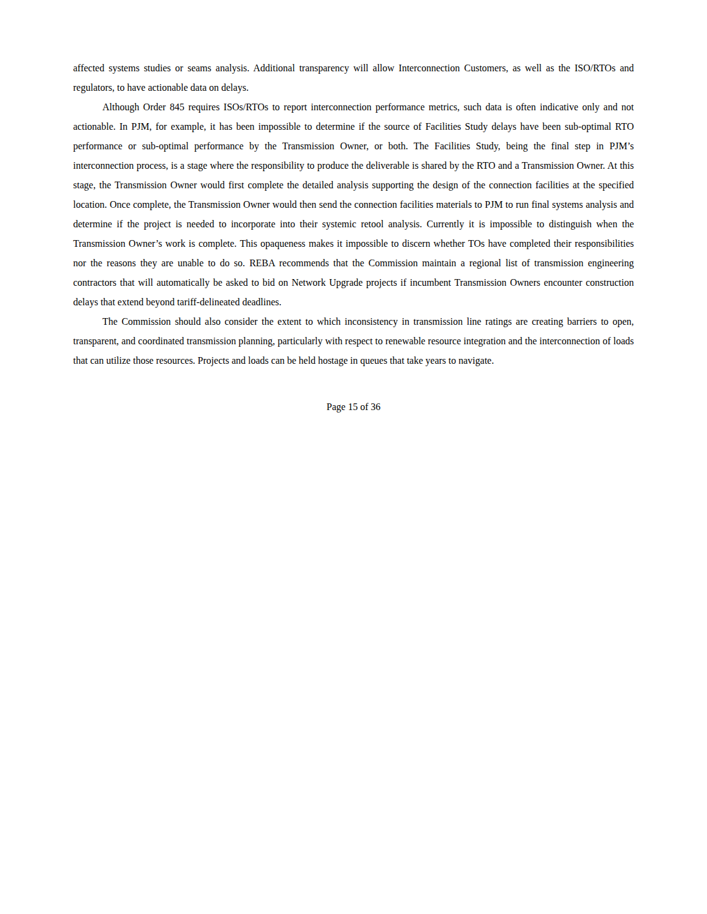affected systems studies or seams analysis. Additional transparency will allow Interconnection Customers, as well as the ISO/RTOs and regulators, to have actionable data on delays.
Although Order 845 requires ISOs/RTOs to report interconnection performance metrics, such data is often indicative only and not actionable. In PJM, for example, it has been impossible to determine if the source of Facilities Study delays have been sub-optimal RTO performance or sub-optimal performance by the Transmission Owner, or both. The Facilities Study, being the final step in PJM’s interconnection process, is a stage where the responsibility to produce the deliverable is shared by the RTO and a Transmission Owner. At this stage, the Transmission Owner would first complete the detailed analysis supporting the design of the connection facilities at the specified location. Once complete, the Transmission Owner would then send the connection facilities materials to PJM to run final systems analysis and determine if the project is needed to incorporate into their systemic retool analysis. Currently it is impossible to distinguish when the Transmission Owner’s work is complete. This opaqueness makes it impossible to discern whether TOs have completed their responsibilities nor the reasons they are unable to do so. REBA recommends that the Commission maintain a regional list of transmission engineering contractors that will automatically be asked to bid on Network Upgrade projects if incumbent Transmission Owners encounter construction delays that extend beyond tariff-delineated deadlines.
The Commission should also consider the extent to which inconsistency in transmission line ratings are creating barriers to open, transparent, and coordinated transmission planning, particularly with respect to renewable resource integration and the interconnection of loads that can utilize those resources. Projects and loads can be held hostage in queues that take years to navigate.
Page 15 of 36